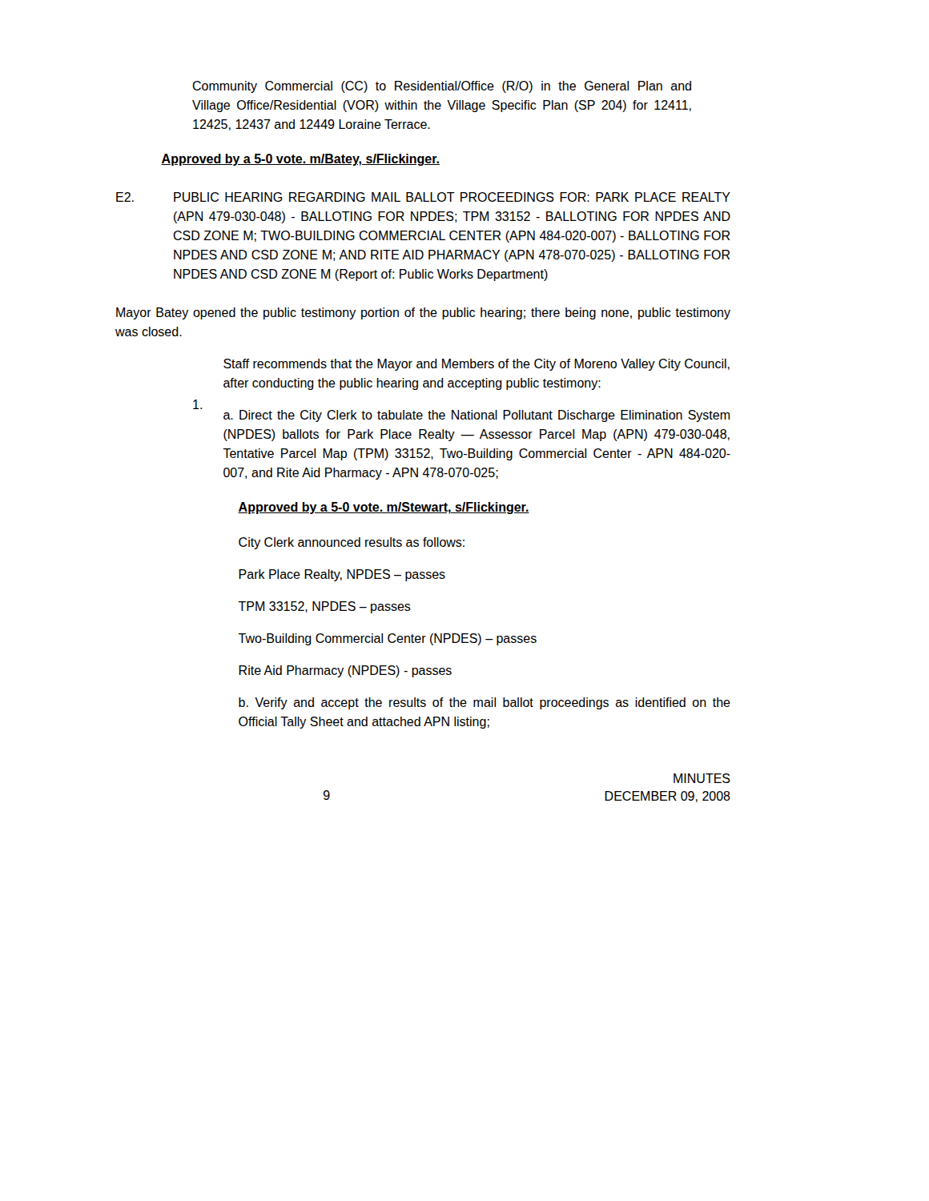Community Commercial (CC) to Residential/Office (R/O) in the General Plan and Village Office/Residential (VOR) within the Village Specific Plan (SP 204) for 12411, 12425, 12437 and 12449 Loraine Terrace.
Approved by a 5-0 vote. m/Batey, s/Flickinger.
E2.
PUBLIC HEARING REGARDING MAIL BALLOT PROCEEDINGS FOR: PARK PLACE REALTY (APN 479-030-048) - BALLOTING FOR NPDES; TPM 33152 - BALLOTING FOR NPDES AND CSD ZONE M; TWO-BUILDING COMMERCIAL CENTER (APN 484-020-007) - BALLOTING FOR NPDES AND CSD ZONE M; AND RITE AID PHARMACY (APN 478-070-025) - BALLOTING FOR NPDES AND CSD ZONE M (Report of: Public Works Department)
Mayor Batey opened the public testimony portion of the public hearing; there being none, public testimony was closed.
1.
Staff recommends that the Mayor and Members of the City of Moreno Valley City Council, after conducting the public hearing and accepting public testimony:
a. Direct the City Clerk to tabulate the National Pollutant Discharge Elimination System (NPDES) ballots for Park Place Realty — Assessor Parcel Map (APN) 479-030-048, Tentative Parcel Map (TPM) 33152, Two-Building Commercial Center - APN 484-020-007, and Rite Aid Pharmacy - APN 478-070-025;
Approved by a 5-0 vote. m/Stewart, s/Flickinger.
City Clerk announced results as follows:
Park Place Realty, NPDES – passes
TPM 33152, NPDES – passes
Two-Building Commercial Center (NPDES) – passes
Rite Aid Pharmacy (NPDES) - passes
b. Verify and accept the results of the mail ballot proceedings as identified on the Official Tally Sheet and attached APN listing;
9
MINUTES
DECEMBER 09, 2008